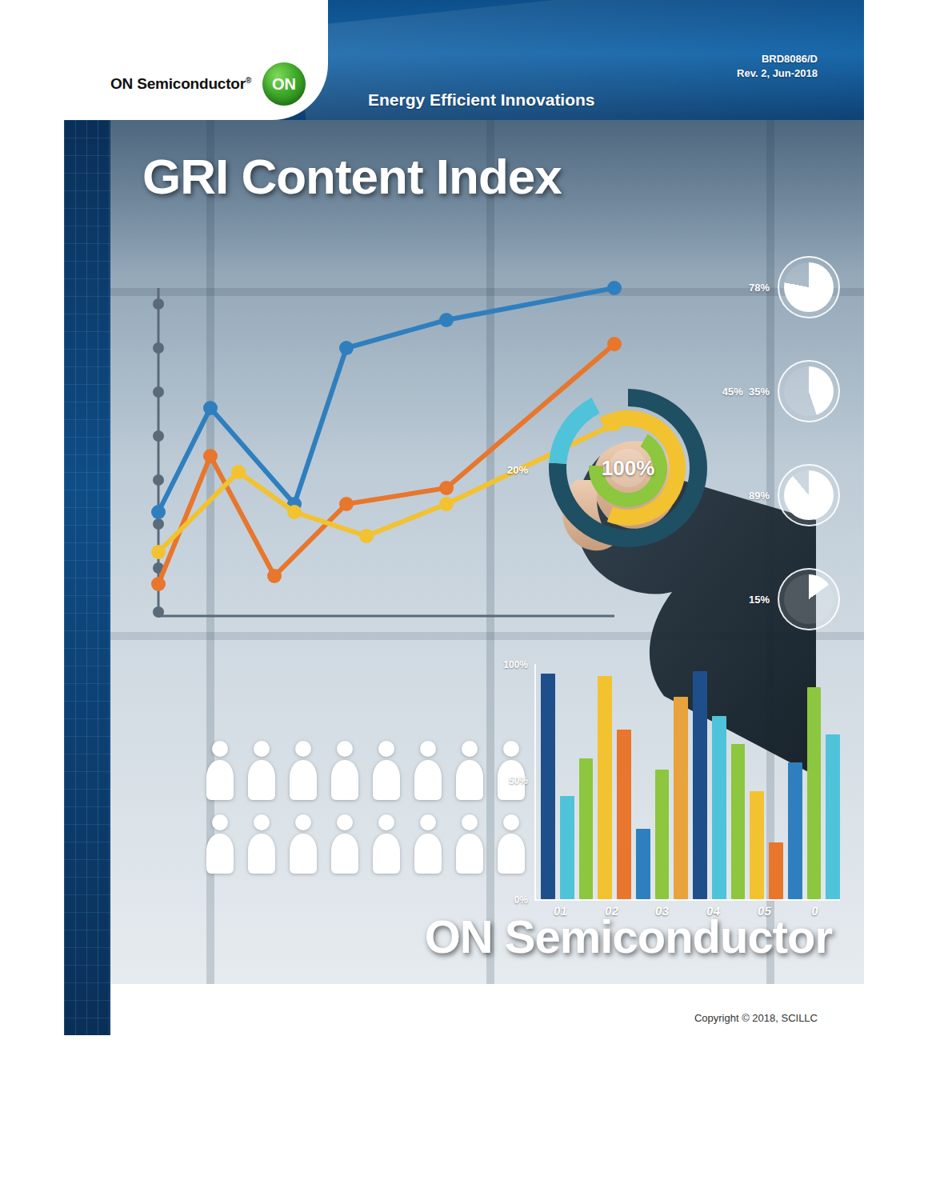ON Semiconductor® ON
Energy Efficient Innovations
BRD8086/D
Rev. 2, Jun‑2018
GRI Content Index
100%
78%
45% 35%
89%
15%
20%
100% 50% 0%
01020304050
ON Semiconductor
Copyright © 2018, SCILLC